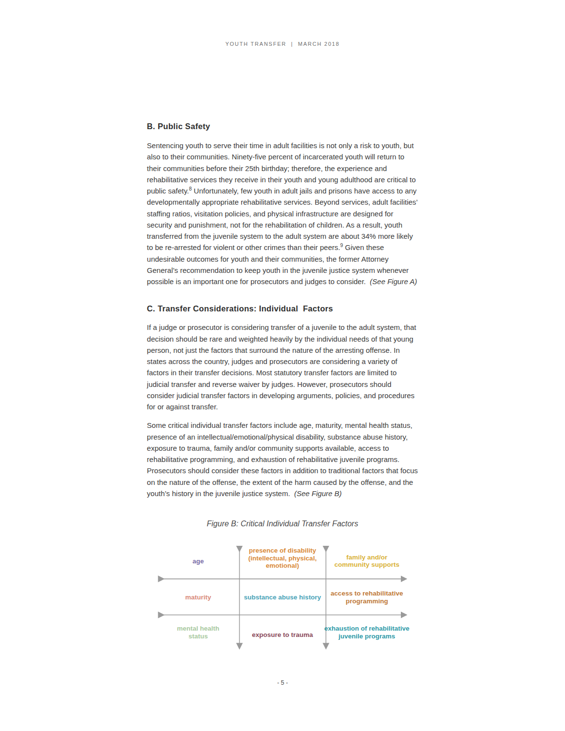Youth Transfer | March 2018
B. Public Safety
Sentencing youth to serve their time in adult facilities is not only a risk to youth, but also to their communities. Ninety-five percent of incarcerated youth will return to their communities before their 25th birthday; therefore, the experience and rehabilitative services they receive in their youth and young adulthood are critical to public safety.8 Unfortunately, few youth in adult jails and prisons have access to any developmentally appropriate rehabilitative services. Beyond services, adult facilities’ staffing ratios, visitation policies, and physical infrastructure are designed for security and punishment, not for the rehabilitation of children. As a result, youth transferred from the juvenile system to the adult system are about 34% more likely to be re-arrested for violent or other crimes than their peers.9 Given these undesirable outcomes for youth and their communities, the former Attorney General’s recommendation to keep youth in the juvenile justice system whenever possible is an important one for prosecutors and judges to consider. (See Figure A)
C. Transfer Considerations: Individual Factors
If a judge or prosecutor is considering transfer of a juvenile to the adult system, that decision should be rare and weighted heavily by the individual needs of that young person, not just the factors that surround the nature of the arresting offense. In states across the country, judges and prosecutors are considering a variety of factors in their transfer decisions. Most statutory transfer factors are limited to judicial transfer and reverse waiver by judges. However, prosecutors should consider judicial transfer factors in developing arguments, policies, and procedures for or against transfer.
Some critical individual transfer factors include age, maturity, mental health status, presence of an intellectual/emotional/physical disability, substance abuse history, exposure to trauma, family and/or community supports available, access to rehabilitative programming, and exhaustion of rehabilitative juvenile programs. Prosecutors should consider these factors in addition to traditional factors that focus on the nature of the offense, the extent of the harm caused by the offense, and the youth’s history in the juvenile justice system. (See Figure B)
Figure B: Critical Individual Transfer Factors
age
maturity
mental health
status
presence of disability
(intellectual, physical,
emotional)
substance abuse history
exposure to trauma
family and/or
community supports
access to rehabilitative
programming
exhaustion of rehabilitative
juvenile programs
- 5 -